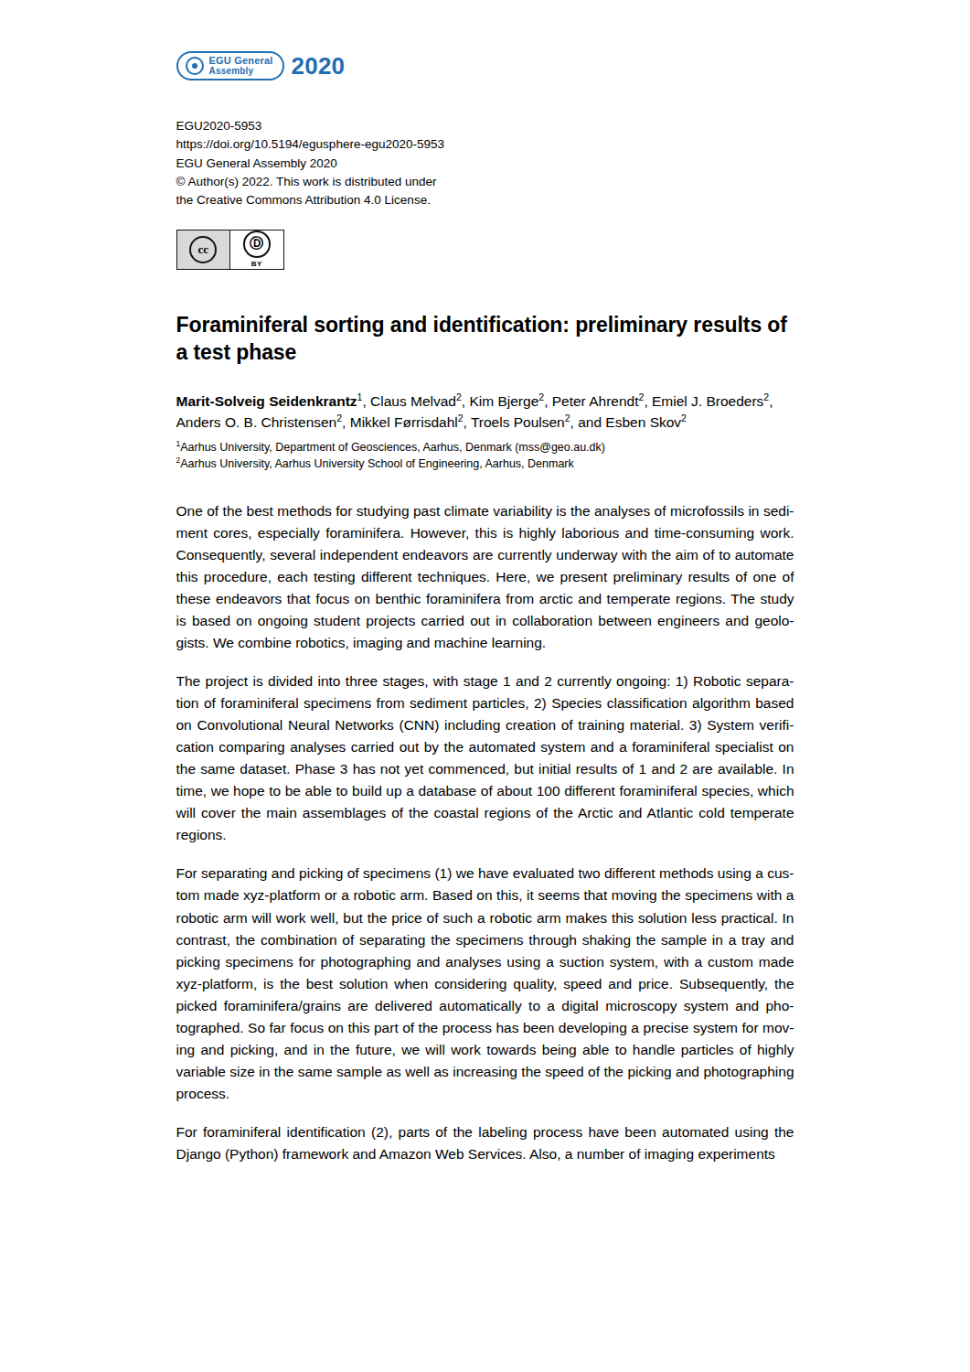EGU GeneralAssembly 2020
EGU2020-5953
https://doi.org/10.5194/egusphere-egu2020-5953
EGU General Assembly 2020
© Author(s) 2022. This work is distributed under
the Creative Commons Attribution 4.0 License.
cc Ⓓ BY
Foraminiferal sorting and identification: preliminary results of a test phase
Marit-Solveig Seidenkrantz1, Claus Melvad2, Kim Bjerge2, Peter Ahrendt2, Emiel J. Broeders2, Anders O. B. Christensen2, Mikkel Førrisdahl2, Troels Poulsen2, and Esben Skov2
1Aarhus University, Department of Geosciences, Aarhus, Denmark (mss@geo.au.dk)
2Aarhus University, Aarhus University School of Engineering, Aarhus, Denmark
One of the best methods for studying past climate variability is the analyses of microfossils in sediment cores, especially foraminifera. However, this is highly laborious and time-consuming work. Consequently, several independent endeavors are currently underway with the aim of to automate this procedure, each testing different techniques. Here, we present preliminary results of one of these endeavors that focus on benthic foraminifera from arctic and temperate regions. The study is based on ongoing student projects carried out in collaboration between engineers and geologists. We combine robotics, imaging and machine learning.
The project is divided into three stages, with stage 1 and 2 currently ongoing: 1) Robotic separation of foraminiferal specimens from sediment particles, 2) Species classification algorithm based on Convolutional Neural Networks (CNN) including creation of training material. 3) System verification comparing analyses carried out by the automated system and a foraminiferal specialist on the same dataset. Phase 3 has not yet commenced, but initial results of 1 and 2 are available. In time, we hope to be able to build up a database of about 100 different foraminiferal species, which will cover the main assemblages of the coastal regions of the Arctic and Atlantic cold temperate regions.
For separating and picking of specimens (1) we have evaluated two different methods using a custom made xyz-platform or a robotic arm. Based on this, it seems that moving the specimens with a robotic arm will work well, but the price of such a robotic arm makes this solution less practical. In contrast, the combination of separating the specimens through shaking the sample in a tray and picking specimens for photographing and analyses using a suction system, with a custom made xyz-platform, is the best solution when considering quality, speed and price. Subsequently, the picked foraminifera/grains are delivered automatically to a digital microscopy system and photographed. So far focus on this part of the process has been developing a precise system for moving and picking, and in the future, we will work towards being able to handle particles of highly variable size in the same sample as well as increasing the speed of the picking and photographing process.
For foraminiferal identification (2), parts of the labeling process have been automated using the Django (Python) framework and Amazon Web Services. Also, a number of imaging experiments